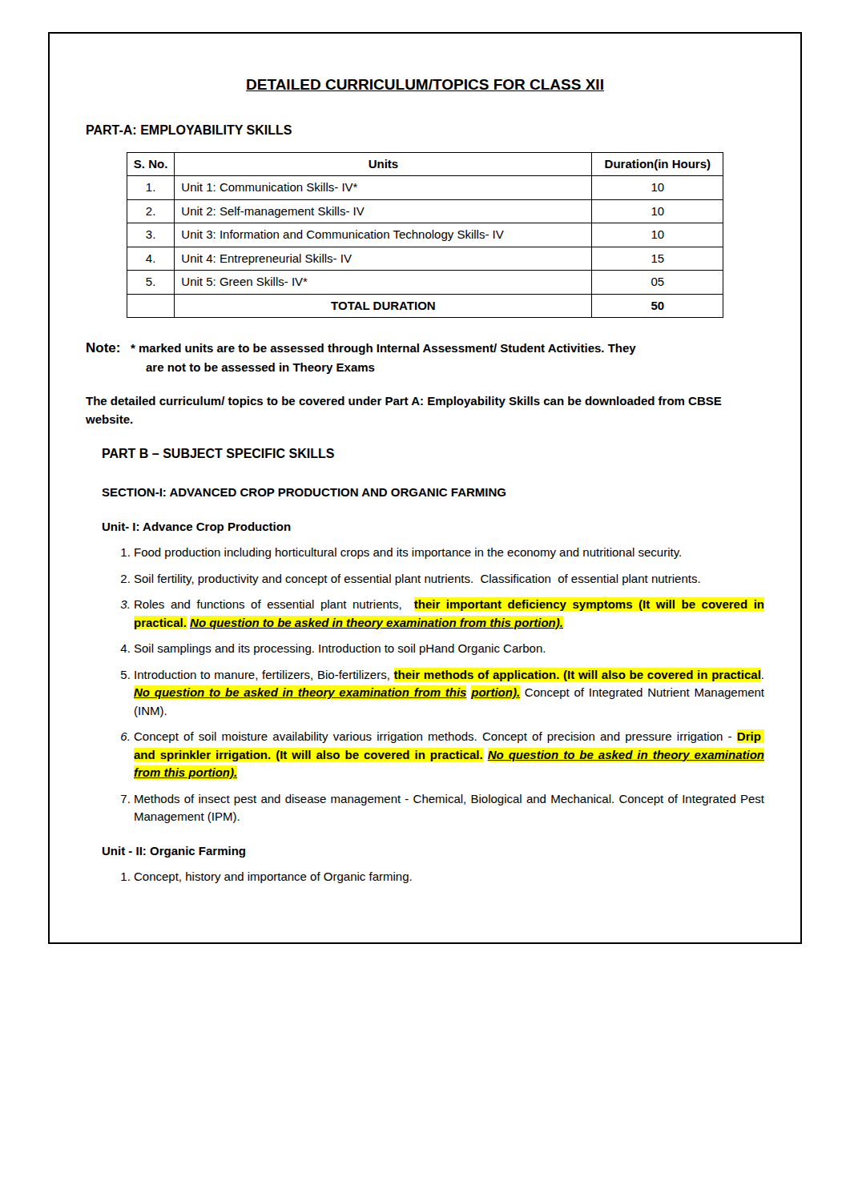DETAILED CURRICULUM/TOPICS FOR CLASS XII
PART-A: EMPLOYABILITY SKILLS
| S. No. | Units | Duration(in Hours) |
| --- | --- | --- |
| 1. | Unit 1: Communication Skills- IV* | 10 |
| 2. | Unit 2: Self-management Skills- IV | 10 |
| 3. | Unit 3: Information and Communication Technology Skills- IV | 10 |
| 4. | Unit 4: Entrepreneurial Skills- IV | 15 |
| 5. | Unit 5: Green Skills- IV* | 05 |
| | TOTAL DURATION | 50 |
Note: * marked units are to be assessed through Internal Assessment/ Student Activities. They are not to be assessed in Theory Exams
The detailed curriculum/ topics to be covered under Part A: Employability Skills can be downloaded from CBSE website.
PART B – SUBJECT SPECIFIC SKILLS
SECTION-I: ADVANCED CROP PRODUCTION AND ORGANIC FARMING
Unit- I: Advance Crop Production
Food production including horticultural crops and its importance in the economy and nutritional security.
Soil fertility, productivity and concept of essential plant nutrients. Classification of essential plant nutrients.
Roles and functions of essential plant nutrients, their important deficiency symptoms (It will be covered in practical. No question to be asked in theory examination from this portion).
Soil samplings and its processing. Introduction to soil pHand Organic Carbon.
Introduction to manure, fertilizers, Bio-fertilizers, their methods of application. (It will also be covered in practical. No question to be asked in theory examination from this portion). Concept of Integrated Nutrient Management (INM).
Concept of soil moisture availability various irrigation methods. Concept of precision and pressure irrigation - Drip and sprinkler irrigation. (It will also be covered in practical. No question to be asked in theory examination from this portion).
Methods of insect pest and disease management - Chemical, Biological and Mechanical. Concept of Integrated Pest Management (IPM).
Unit - II: Organic Farming
Concept, history and importance of Organic farming.